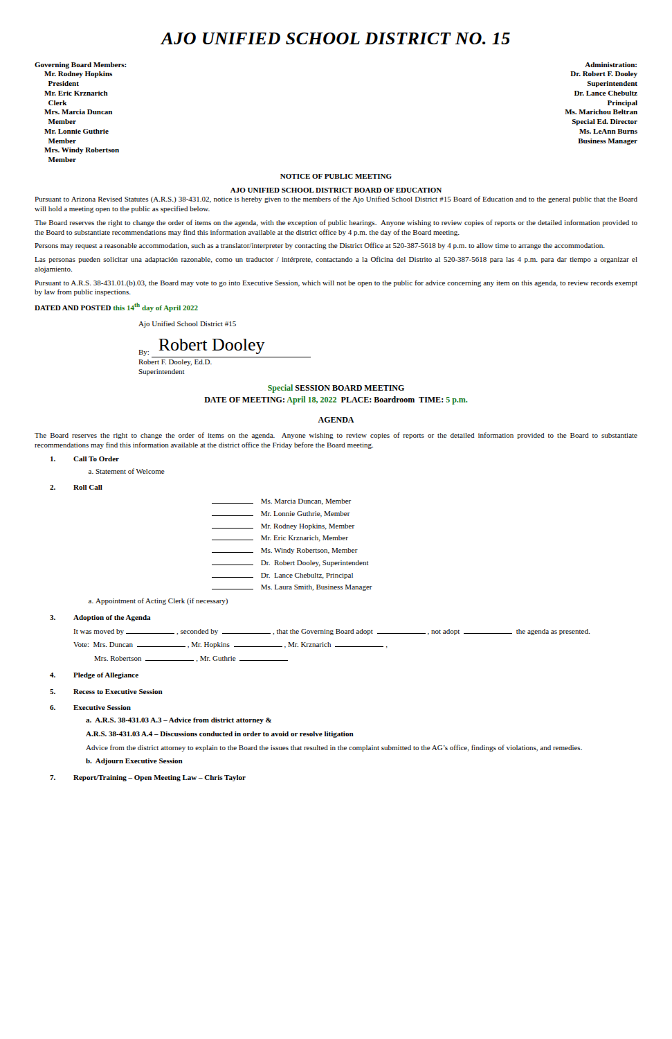AJO UNIFIED SCHOOL DISTRICT NO. 15
| Governing Board Members: Mr. Rodney Hopkins President Mr. Eric Krznarich Clerk Mrs. Marcia Duncan Member Mr. Lonnie Guthrie Member Mrs. Windy Robertson Member | Administration: Dr. Robert F. Dooley Superintendent Dr. Lance Chebultz Principal Ms. Marichou Beltran Special Ed. Director Ms. LeAnn Burns Business Manager |
NOTICE OF PUBLIC MEETING
AJO UNIFIED SCHOOL DISTRICT BOARD OF EDUCATION
Pursuant to Arizona Revised Statutes (A.R.S.) 38-431.02, notice is hereby given to the members of the Ajo Unified School District #15 Board of Education and to the general public that the Board will hold a meeting open to the public as specified below.
The Board reserves the right to change the order of items on the agenda, with the exception of public hearings. Anyone wishing to review copies of reports or the detailed information provided to the Board to substantiate recommendations may find this information available at the district office by 4 p.m. the day of the Board meeting.
Persons may request a reasonable accommodation, such as a translator/interpreter by contacting the District Office at 520-387-5618 by 4 p.m. to allow time to arrange the accommodation.
Las personas pueden solicitar una adaptación razonable, como un traductor / intérprete, contactando a la Oficina del Distrito al 520-387-5618 para las 4 p.m. para dar tiempo a organizar el alojamiento.
Pursuant to A.R.S. 38-431.01.(b).03, the Board may vote to go into Executive Session, which will not be open to the public for advice concerning any item on this agenda, to review records exempt by law from public inspections.
DATED AND POSTED this 14th day of April 2022
Ajo Unified School District #15
By: Robert Dooley
Robert F. Dooley, Ed.D.
Superintendent
Special SESSION BOARD MEETING
DATE OF MEETING: April 18, 2022 PLACE: Boardroom TIME: 5 p.m.
AGENDA
The Board reserves the right to change the order of items on the agenda. Anyone wishing to review copies of reports or the detailed information provided to the Board to substantiate recommendations may find this information available at the district office the Friday before the Board meeting.
Call To Order
Statement of Welcome
Roll Call
Ms. Marcia Duncan, Member
Mr. Lonnie Guthrie, Member
Mr. Rodney Hopkins, Member
Mr. Eric Krznarich, Member
Ms. Windy Robertson, Member
Dr. Robert Dooley, Superintendent
Dr. Lance Chebultz, Principal
Ms. Laura Smith, Business Manager
Appointment of Acting Clerk (if necessary)
Adoption of the Agenda
It was moved by , seconded by , that the Governing Board adopt , not adopt the agenda as presented.
Vote: Mrs. Duncan , Mr. Hopkins , Mr. Krznarich ,
Mrs. Robertson , Mr. Guthrie
Pledge of Allegiance
Recess to Executive Session
Executive Session
a. A.R.S. 38-431.03 A.3 – Advice from district attorney &
A.R.S. 38-431.03 A.4 – Discussions conducted in order to avoid or resolve litigation
Advice from the district attorney to explain to the Board the issues that resulted in the complaint submitted to the AG’s office, findings of violations, and remedies.
b. Adjourn Executive Session
Report/Training – Open Meeting Law – Chris Taylor